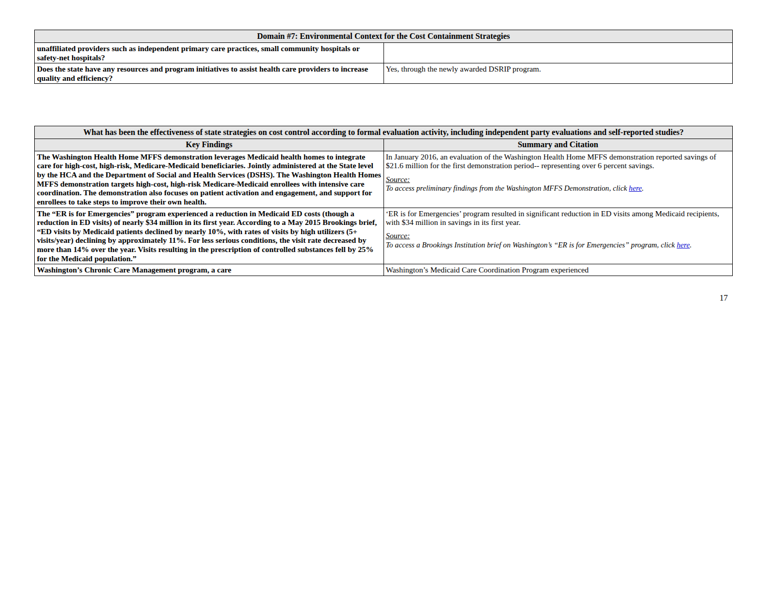| Domain #7: Environmental Context for the Cost Containment Strategies |
| unaffiliated providers such as independent primary care practices, small community hospitals or safety-net hospitals? | |
| Does the state have any resources and program initiatives to assist health care providers to increase quality and efficiency? | Yes, through the newly awarded DSRIP program. |
| What has been the effectiveness of state strategies on cost control according to formal evaluation activity, including independent party evaluations and self-reported studies? |
| Key Findings | Summary and Citation |
| The Washington Health Home MFFS demonstration leverages Medicaid health homes to integrate care for high-cost, high-risk, Medicare-Medicaid beneficiaries. Jointly administered at the State level by the HCA and the Department of Social and Health Services (DSHS). The Washington Health Homes MFFS demonstration targets high-cost, high-risk Medicare-Medicaid enrollees with intensive care coordination. The demonstration also focuses on patient activation and engagement, and support for enrollees to take steps to improve their own health. | In January 2016, an evaluation of the Washington Health Home MFFS demonstration reported savings of $21.6 million for the first demonstration period-- representing over 6 percent savings. Source: To access preliminary findings from the Washington MFFS Demonstration, click here . |
| The “ER is for Emergencies” program experienced a reduction in Medicaid ED costs (though a reduction in ED visits) of nearly $34 million in its first year. According to a May 2015 Brookings brief, “ED visits by Medicaid patients declined by nearly 10%, with rates of visits by high utilizers (5+ visits/year) declining by approximately 11%. For less serious conditions, the visit rate decreased by more than 14% over the year. Visits resulting in the prescription of controlled substances fell by 25% for the Medicaid population.” | ‘ER is for Emergencies’ program resulted in significant reduction in ED visits among Medicaid recipients, with $34 million in savings in its first year. Source: To access a Brookings Institution brief on Washington’s “ER is for Emergencies” program, click here . |
| Washington’s Chronic Care Management program, a care | Washington’s Medicaid Care Coordination Program experienced |
17